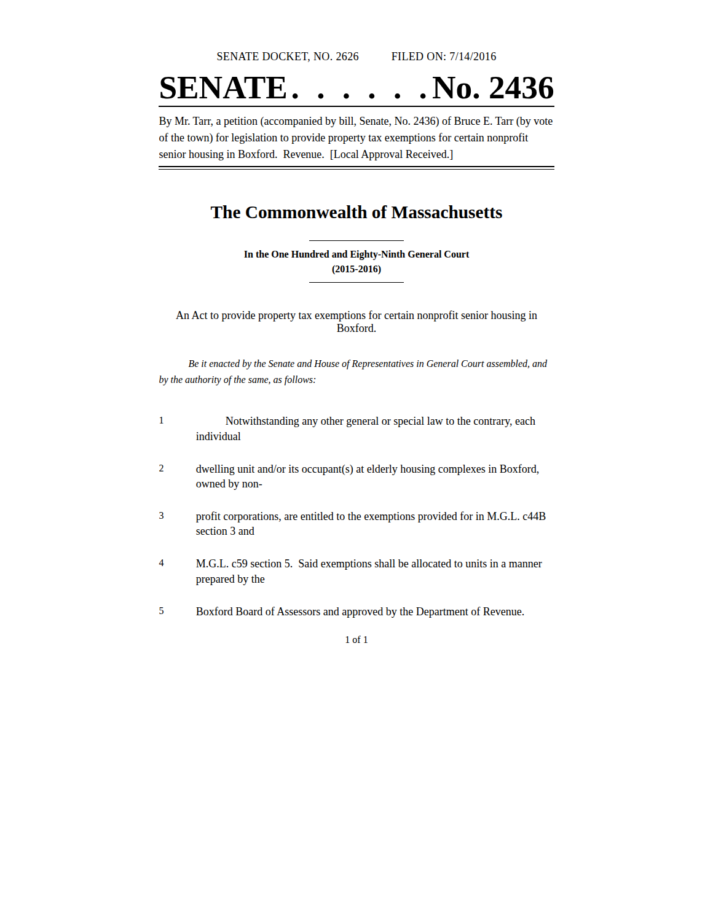SENATE DOCKET, NO. 2626 FILED ON: 7/14/2016
SENATE . . . . . . . . . . . . . . . No. 2436
By Mr. Tarr, a petition (accompanied by bill, Senate, No. 2436) of Bruce E. Tarr (by vote of the town) for legislation to provide property tax exemptions for certain nonprofit senior housing in Boxford. Revenue. [Local Approval Received.]
The Commonwealth of Massachusetts
In the One Hundred and Eighty-Ninth General Court
(2015-2016)
An Act to provide property tax exemptions for certain nonprofit senior housing in Boxford.
Be it enacted by the Senate and House of Representatives in General Court assembled, and by the authority of the same, as follows:
| 1 | Notwithstanding any other general or special law to the contrary, each individual |
| 2 | dwelling unit and/or its occupant(s) at elderly housing complexes in Boxford, owned by non- |
| 3 | profit corporations, are entitled to the exemptions provided for in M.G.L. c44B section 3 and |
| 4 | M.G.L. c59 section 5. Said exemptions shall be allocated to units in a manner prepared by the |
| 5 | Boxford Board of Assessors and approved by the Department of Revenue. |
1 of 1